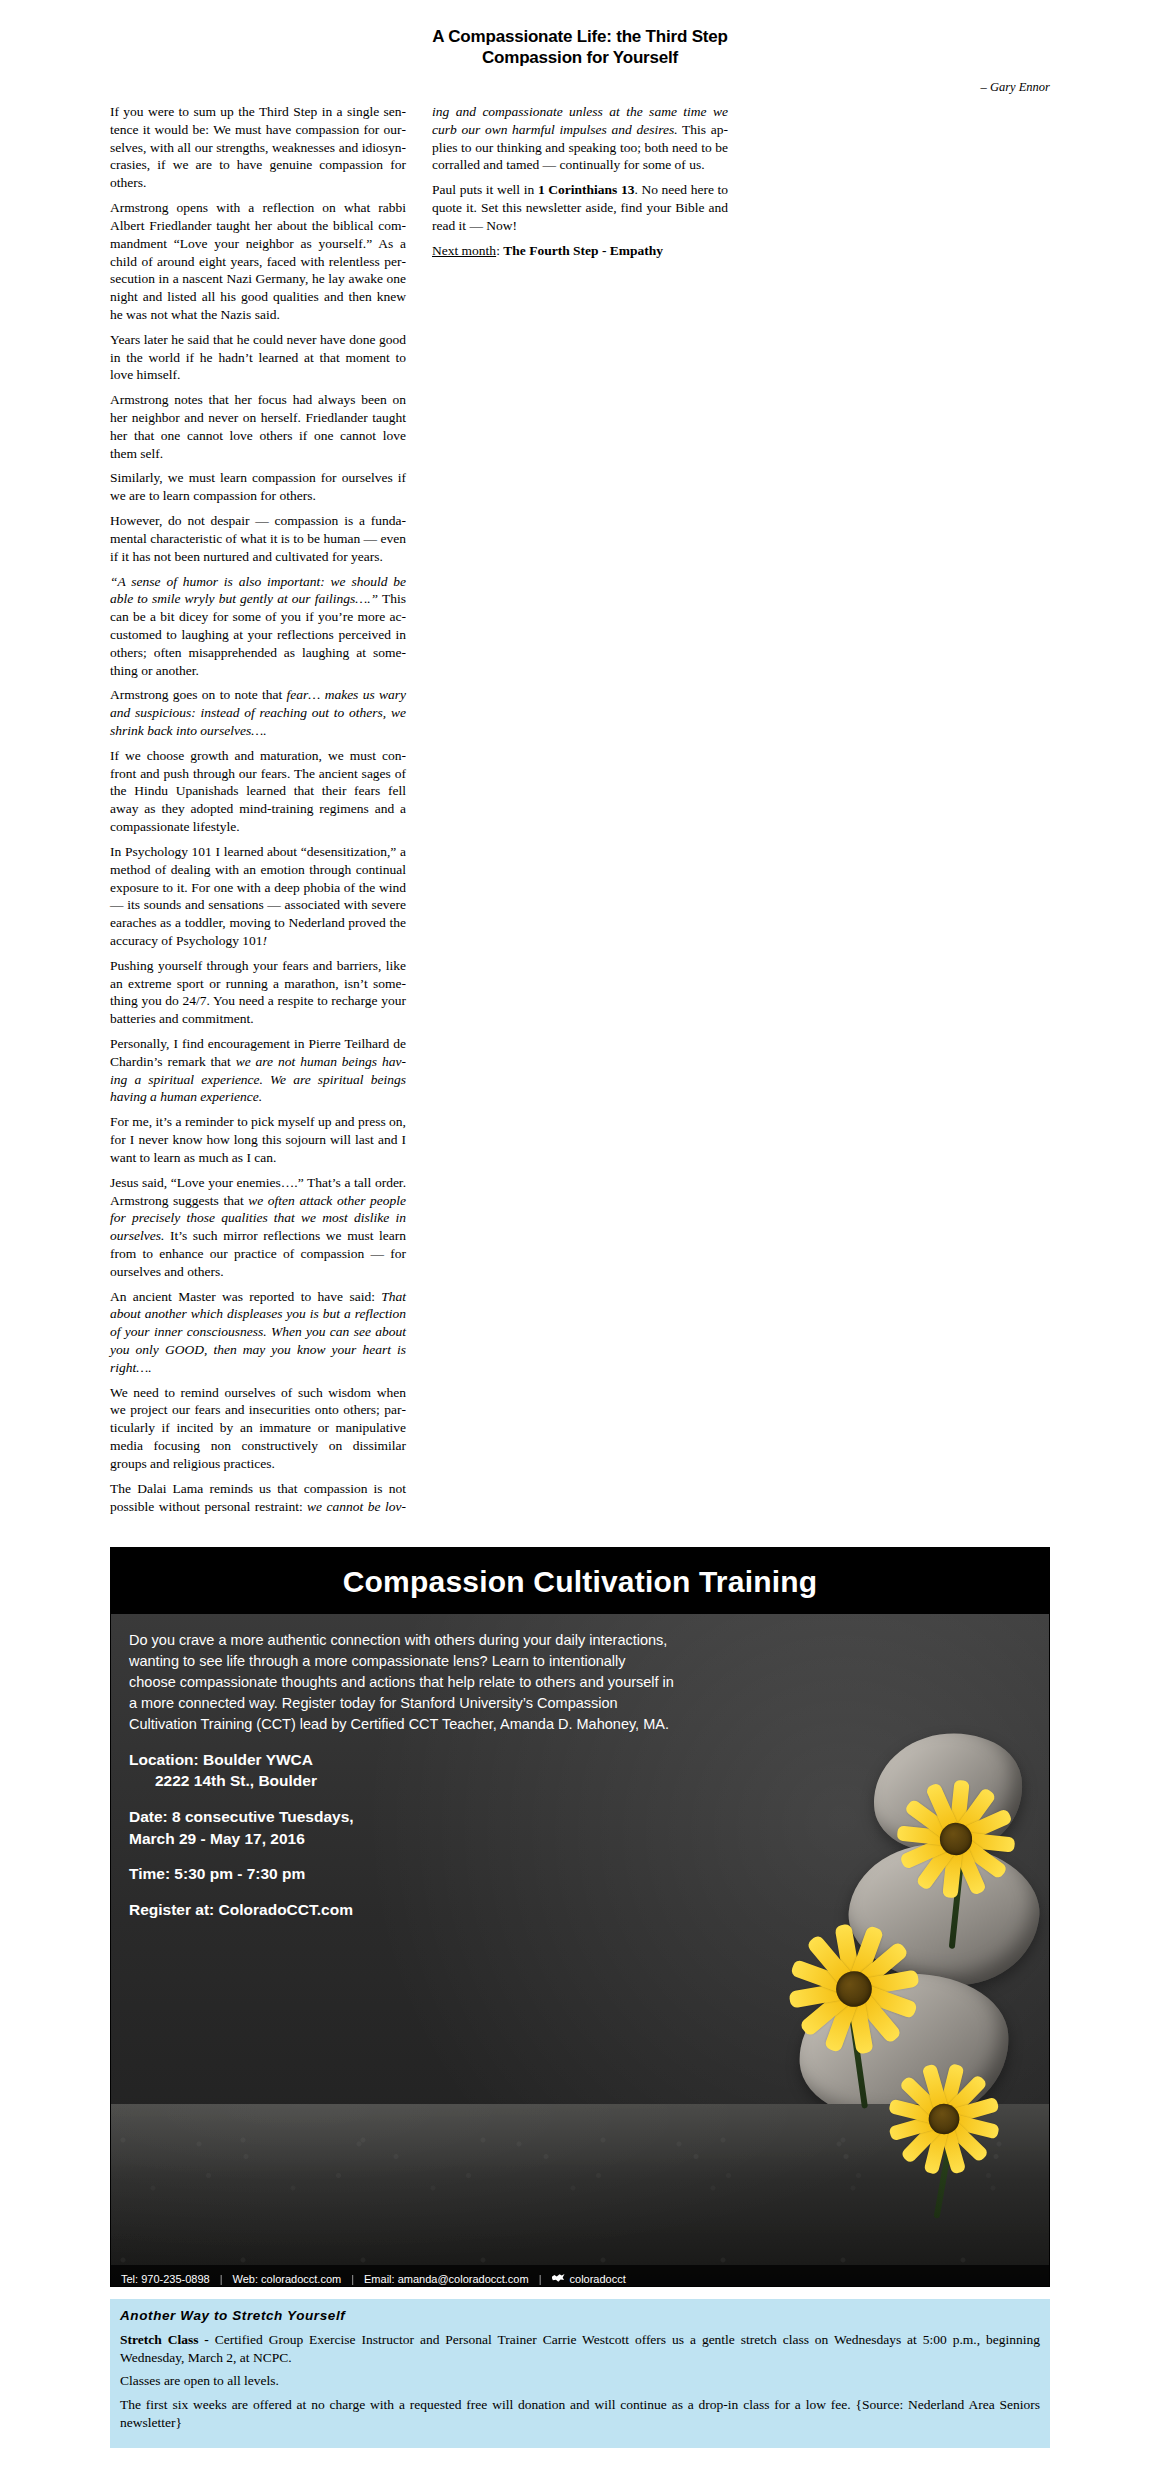A Compassionate Life: the Third Step
Compassion for Yourself
– Gary Ennor
If you were to sum up the Third Step in a single sentence it would be: We must have compassion for ourselves, with all our strengths, weaknesses and idiosyncrasies, if we are to have genuine compassion for others.
Armstrong opens with a reflection on what rabbi Albert Friedlander taught her about the biblical commandment “Love your neighbor as yourself.” As a child of around eight years, faced with relentless persecution in a nascent Nazi Germany, he lay awake one night and listed all his good qualities and then knew he was not what the Nazis said.
Years later he said that he could never have done good in the world if he hadn’t learned at that moment to love himself.
Armstrong notes that her focus had always been on her neighbor and never on herself. Friedlander taught her that one cannot love others if one cannot love them self.
Similarly, we must learn compassion for ourselves if we are to learn compassion for others.
However, do not despair — compassion is a fundamental characteristic of what it is to be human — even if it has not been nurtured and cultivated for years.
“A sense of humor is also important: we should be able to smile wryly but gently at our failings….” This can be a bit dicey for some of you if you’re more accustomed to laughing at your reflections perceived in others; often misapprehended as laughing at something or another.
Armstrong goes on to note that fear… makes us wary and suspicious: instead of reaching out to others, we shrink back into ourselves….
If we choose growth and maturation, we must confront and push through our fears. The ancient sages of the Hindu Upanishads learned that their fears fell away as they adopted mind-training regimens and a compassionate lifestyle.
In Psychology 101 I learned about “desensitization,” a method of dealing with an emotion through continual exposure to it. For one with a deep phobia of the wind — its sounds and sensations — associated with severe earaches as a toddler, moving to Nederland proved the accuracy of Psychology 101!
Pushing yourself through your fears and barriers, like an extreme sport or running a marathon, isn’t something you do 24/7. You need a respite to recharge your batteries and commitment.
Personally, I find encouragement in Pierre Teilhard de Chardin’s remark that we are not human beings having a spiritual experience. We are spiritual beings having a human experience.
For me, it’s a reminder to pick myself up and press on, for I never know how long this sojourn will last and I want to learn as much as I can.
Jesus said, “Love your enemies….” That’s a tall order. Armstrong suggests that we often attack other people for precisely those qualities that we most dislike in ourselves. It’s such mirror reflections we must learn from to enhance our practice of compassion — for ourselves and others.
An ancient Master was reported to have said: That about another which displeases you is but a reflection of your inner consciousness. When you can see about you only GOOD, then may you know your heart is right….
We need to remind ourselves of such wisdom when we project our fears and insecurities onto others; particularly if incited by an immature or manipulative media focusing non constructively on dissimilar groups and religious practices.
The Dalai Lama reminds us that compassion is not possible without personal restraint: we cannot be loving and compassionate unless at the same time we curb our own harmful impulses and desires. This applies to our thinking and speaking too; both need to be corralled and tamed — continually for some of us.
Paul puts it well in 1 Corinthians 13. No need here to quote it. Set this newsletter aside, find your Bible and read it — Now!
Next month: The Fourth Step - Empathy
Compassion Cultivation Training
Do you crave a more authentic connection with others during your daily interactions, wanting to see life through a more compassionate lens? Learn to intentionally choose compassionate thoughts and actions that help relate to others and yourself in a more connected way. Register today for Stanford University’s Compassion Cultivation Training (CCT) lead by Certified CCT Teacher, Amanda D. Mahoney, MA.
Location: Boulder YWCA2222 14th St., Boulder
Date: 8 consecutive Tuesdays,March 29 - May 17, 2016
Time: 5:30 pm - 7:30 pm
Register at: ColoradoCCT.com
Tel: 970-235-0898| Web: coloradocct.com| Email: amanda@coloradocct.com| coloradocct
Another Way to Stretch Yourself
Stretch Class - Certified Group Exercise Instructor and Personal Trainer Carrie Westcott offers us a gentle stretch class on Wednesdays at 5:00 p.m., beginning Wednesday, March 2, at NCPC.
Classes are open to all levels.
The first six weeks are offered at no charge with a requested free will donation and will continue as a drop-in class for a low fee. {Source: Nederland Area Seniors newsletter}